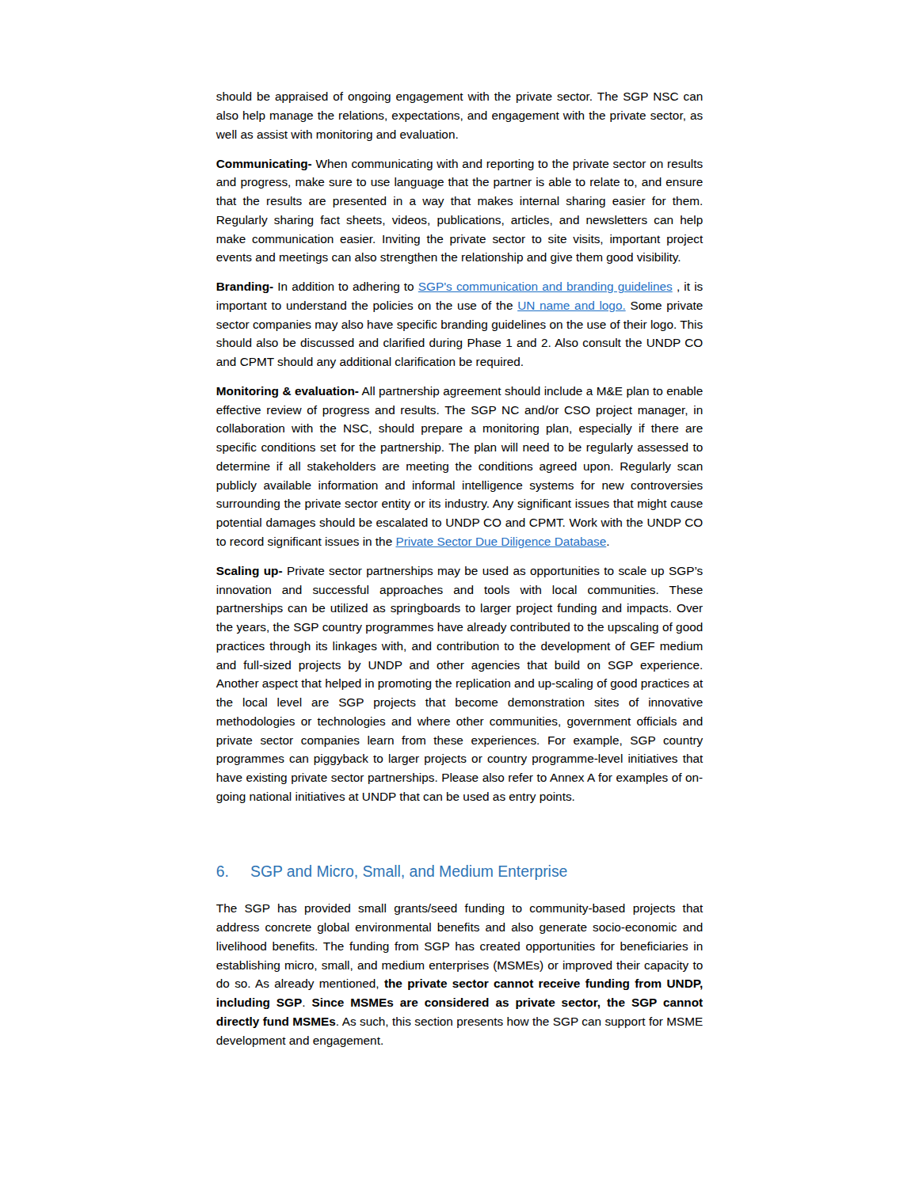should be appraised of ongoing engagement with the private sector. The SGP NSC can also help manage the relations, expectations, and engagement with the private sector, as well as assist with monitoring and evaluation.
Communicating- When communicating with and reporting to the private sector on results and progress, make sure to use language that the partner is able to relate to, and ensure that the results are presented in a way that makes internal sharing easier for them. Regularly sharing fact sheets, videos, publications, articles, and newsletters can help make communication easier. Inviting the private sector to site visits, important project events and meetings can also strengthen the relationship and give them good visibility.
Branding- In addition to adhering to SGP's communication and branding guidelines , it is important to understand the policies on the use of the UN name and logo. Some private sector companies may also have specific branding guidelines on the use of their logo. This should also be discussed and clarified during Phase 1 and 2. Also consult the UNDP CO and CPMT should any additional clarification be required.
Monitoring & evaluation- All partnership agreement should include a M&E plan to enable effective review of progress and results. The SGP NC and/or CSO project manager, in collaboration with the NSC, should prepare a monitoring plan, especially if there are specific conditions set for the partnership. The plan will need to be regularly assessed to determine if all stakeholders are meeting the conditions agreed upon. Regularly scan publicly available information and informal intelligence systems for new controversies surrounding the private sector entity or its industry. Any significant issues that might cause potential damages should be escalated to UNDP CO and CPMT. Work with the UNDP CO to record significant issues in the Private Sector Due Diligence Database.
Scaling up- Private sector partnerships may be used as opportunities to scale up SGP’s innovation and successful approaches and tools with local communities. These partnerships can be utilized as springboards to larger project funding and impacts. Over the years, the SGP country programmes have already contributed to the upscaling of good practices through its linkages with, and contribution to the development of GEF medium and full-sized projects by UNDP and other agencies that build on SGP experience. Another aspect that helped in promoting the replication and up-scaling of good practices at the local level are SGP projects that become demonstration sites of innovative methodologies or technologies and where other communities, government officials and private sector companies learn from these experiences. For example, SGP country programmes can piggyback to larger projects or country programme-level initiatives that have existing private sector partnerships. Please also refer to Annex A for examples of on-going national initiatives at UNDP that can be used as entry points.
6. SGP and Micro, Small, and Medium Enterprise
The SGP has provided small grants/seed funding to community-based projects that address concrete global environmental benefits and also generate socio-economic and livelihood benefits. The funding from SGP has created opportunities for beneficiaries in establishing micro, small, and medium enterprises (MSMEs) or improved their capacity to do so. As already mentioned, the private sector cannot receive funding from UNDP, including SGP. Since MSMEs are considered as private sector, the SGP cannot directly fund MSMEs. As such, this section presents how the SGP can support for MSME development and engagement.